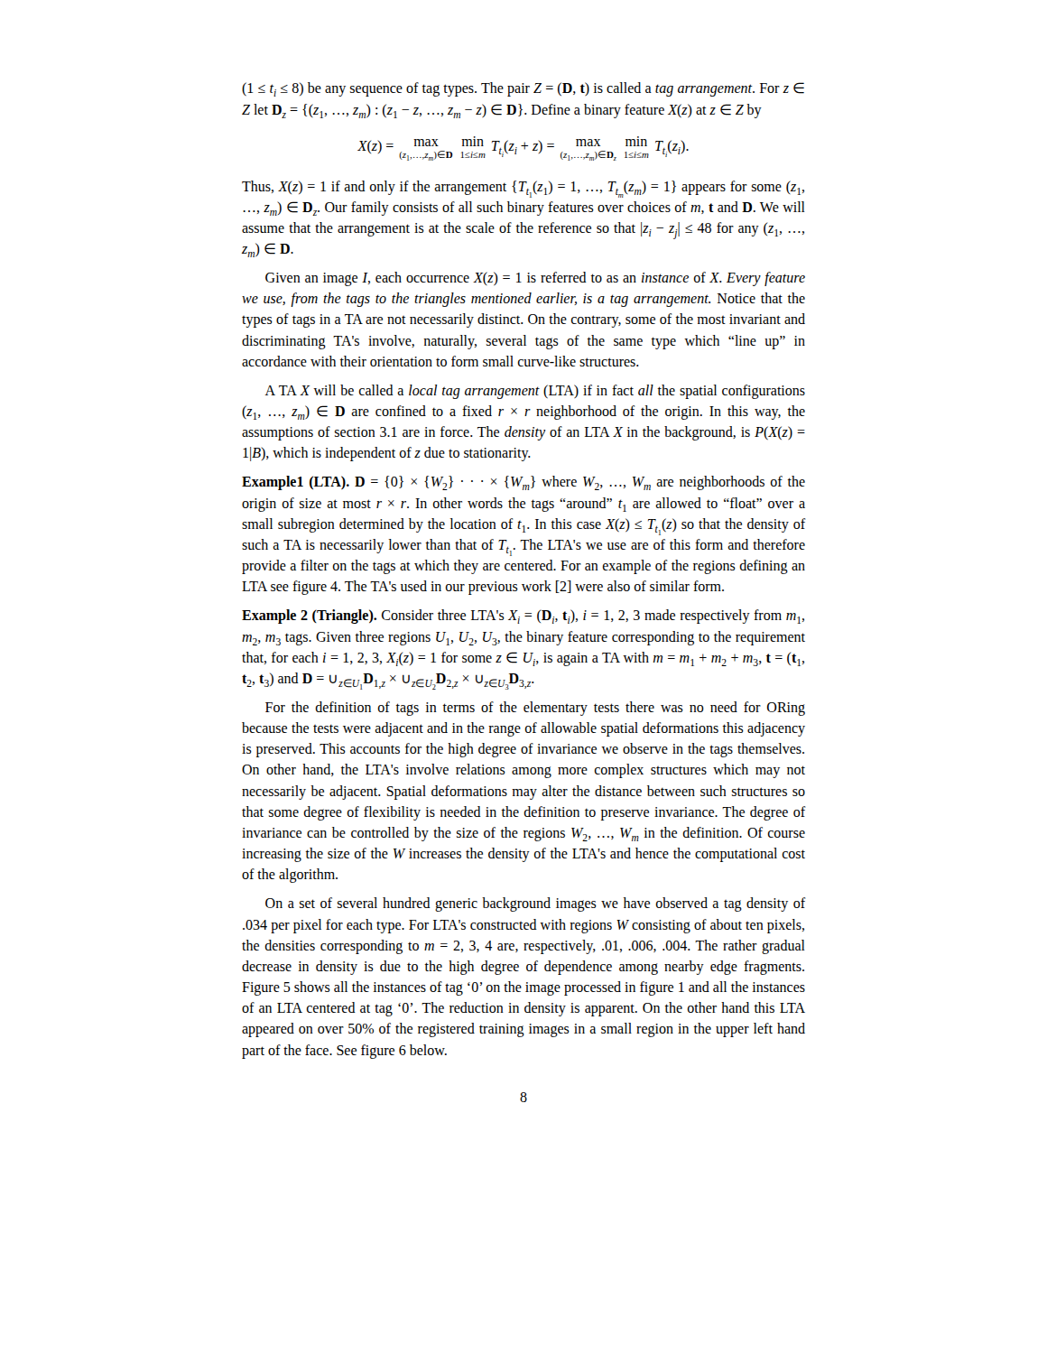(1 ≤ ti ≤ 8) be any sequence of tag types. The pair Z = (D, t) is called a tag arrangement. For z ∈ Z let Dz = {(z1, …, zm) : (z1 − z, …, zm − z) ∈ D}. Define a binary feature X(z) at z ∈ Z by
X(z) = max(z1,…,zm)∈D min 1≤i≤m Tti(zi + z) = max(z1,…,zm)∈Dz min 1≤i≤m Tti(zi).
Thus, X(z) = 1 if and only if the arrangement {Tt1(z1) = 1, …, Ttm(zm) = 1} appears for some (z1, …, zm) ∈ Dz. Our family consists of all such binary features over choices of m, t and D. We will assume that the arrangement is at the scale of the reference so that |zi − zj| ≤ 48 for any (z1, …, zm) ∈ D.
Given an image I, each occurrence X(z) = 1 is referred to as an instance of X. Every feature we use, from the tags to the triangles mentioned earlier, is a tag arrangement. Notice that the types of tags in a TA are not necessarily distinct. On the contrary, some of the most invariant and discriminating TA's involve, naturally, several tags of the same type which “line up” in accordance with their orientation to form small curve-like structures.
A TA X will be called a local tag arrangement (LTA) if in fact all the spatial configurations (z1, …, zm) ∈ D are confined to a fixed r × r neighborhood of the origin. In this way, the assumptions of section 3.1 are in force. The density of an LTA X in the background, is P(X(z) = 1|B), which is independent of z due to stationarity.
Example1 (LTA). D = {0} × {W2} · · · × {Wm} where W2, …, Wm are neighborhoods of the origin of size at most r × r. In other words the tags “around” t1 are allowed to “float” over a small subregion determined by the location of t1. In this case X(z) ≤ Tt1(z) so that the density of such a TA is necessarily lower than that of Tt1. The LTA's we use are of this form and therefore provide a filter on the tags at which they are centered. For an example of the regions defining an LTA see figure 4. The TA's used in our previous work [2] were also of similar form.
Example 2 (Triangle). Consider three LTA's Xi = (Di, ti), i = 1, 2, 3 made respectively from m1, m2, m3 tags. Given three regions U1, U2, U3, the binary feature corresponding to the requirement that, for each i = 1, 2, 3, Xi(z) = 1 for some z ∈ Ui, is again a TA with m = m1 + m2 + m3, t = (t1, t2, t3) and D = ∪z∈U1D1,z × ∪z∈U2D2,z × ∪z∈U3D3,z.
For the definition of tags in terms of the elementary tests there was no need for ORing because the tests were adjacent and in the range of allowable spatial deformations this adjacency is preserved. This accounts for the high degree of invariance we observe in the tags themselves. On other hand, the LTA's involve relations among more complex structures which may not necessarily be adjacent. Spatial deformations may alter the distance between such structures so that some degree of flexibility is needed in the definition to preserve invariance. The degree of invariance can be controlled by the size of the regions W2, …, Wm in the definition. Of course increasing the size of the W increases the density of the LTA's and hence the computational cost of the algorithm.
On a set of several hundred generic background images we have observed a tag density of .034 per pixel for each type. For LTA's constructed with regions W consisting of about ten pixels, the densities corresponding to m = 2, 3, 4 are, respectively, .01, .006, .004. The rather gradual decrease in density is due to the high degree of dependence among nearby edge fragments. Figure 5 shows all the instances of tag ‘0’ on the image processed in figure 1 and all the instances of an LTA centered at tag ‘0’. The reduction in density is apparent. On the other hand this LTA appeared on over 50% of the registered training images in a small region in the upper left hand part of the face. See figure 6 below.
8